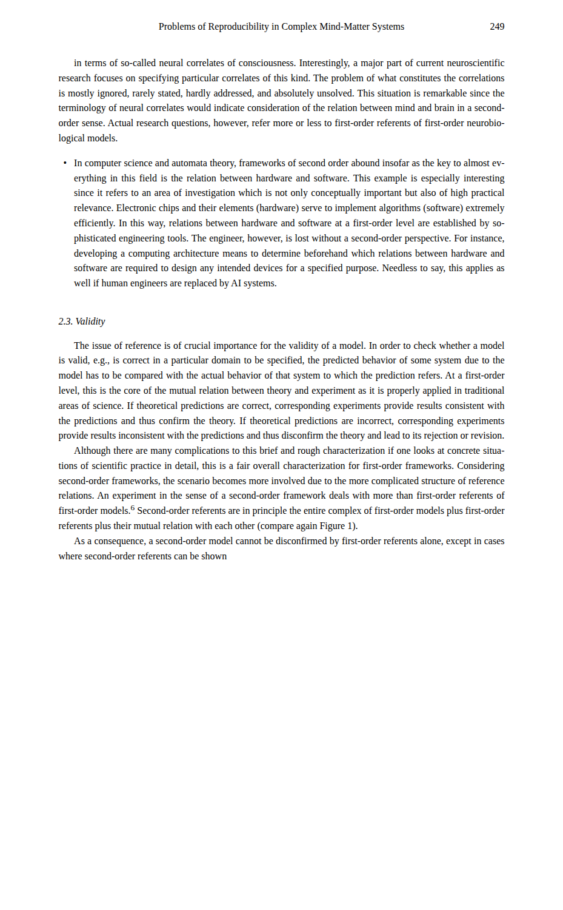Problems of Reproducibility in Complex Mind-Matter Systems 249
in terms of so-called neural correlates of consciousness. Interestingly, a major part of current neuroscientific research focuses on specifying particular correlates of this kind. The problem of what constitutes the correlations is mostly ignored, rarely stated, hardly addressed, and absolutely unsolved. This situation is remarkable since the terminology of neural correlates would indicate consideration of the relation between mind and brain in a second-order sense. Actual research questions, however, refer more or less to first-order referents of first-order neurobiological models.
In computer science and automata theory, frameworks of second order abound insofar as the key to almost everything in this field is the relation between hardware and software. This example is especially interesting since it refers to an area of investigation which is not only conceptually important but also of high practical relevance. Electronic chips and their elements (hardware) serve to implement algorithms (software) extremely efficiently. In this way, relations between hardware and software at a first-order level are established by sophisticated engineering tools. The engineer, however, is lost without a second-order perspective. For instance, developing a computing architecture means to determine beforehand which relations between hardware and software are required to design any intended devices for a specified purpose. Needless to say, this applies as well if human engineers are replaced by AI systems.
2.3. Validity
The issue of reference is of crucial importance for the validity of a model. In order to check whether a model is valid, e.g., is correct in a particular domain to be specified, the predicted behavior of some system due to the model has to be compared with the actual behavior of that system to which the prediction refers. At a first-order level, this is the core of the mutual relation between theory and experiment as it is properly applied in traditional areas of science. If theoretical predictions are correct, corresponding experiments provide results consistent with the predictions and thus confirm the theory. If theoretical predictions are incorrect, corresponding experiments provide results inconsistent with the predictions and thus disconfirm the theory and lead to its rejection or revision.
Although there are many complications to this brief and rough characterization if one looks at concrete situations of scientific practice in detail, this is a fair overall characterization for first-order frameworks. Considering second-order frameworks, the scenario becomes more involved due to the more complicated structure of reference relations. An experiment in the sense of a second-order framework deals with more than first-order referents of first-order models.6 Second-order referents are in principle the entire complex of first-order models plus first-order referents plus their mutual relation with each other (compare again Figure 1).
As a consequence, a second-order model cannot be disconfirmed by first-order referents alone, except in cases where second-order referents can be shown